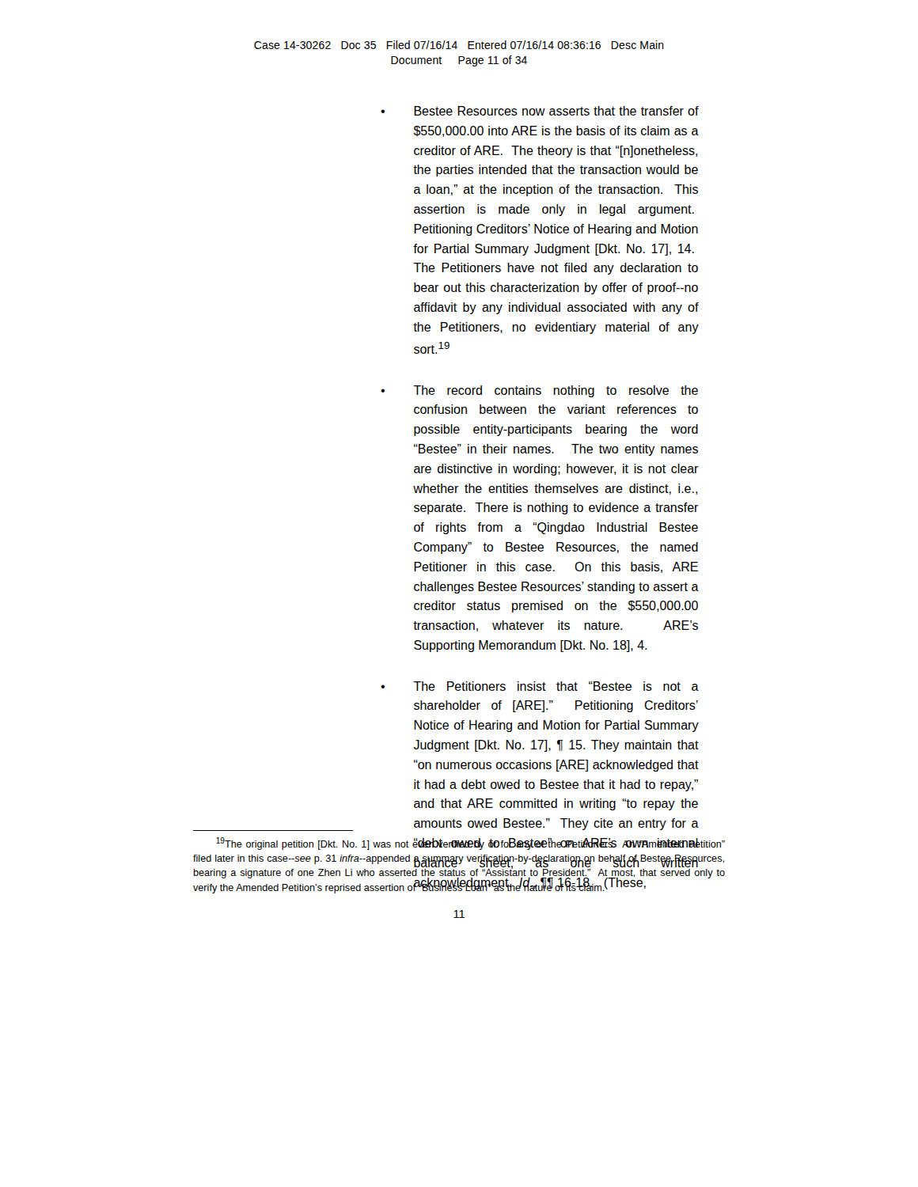Case 14-30262 Doc 35 Filed 07/16/14 Entered 07/16/14 08:36:16 Desc Main
Document Page 11 of 34
Bestee Resources now asserts that the transfer of $550,000.00 into ARE is the basis of its claim as a creditor of ARE. The theory is that “[n]onetheless, the parties intended that the transaction would be a loan,” at the inception of the transaction. This assertion is made only in legal argument. Petitioning Creditors’ Notice of Hearing and Motion for Partial Summary Judgment [Dkt. No. 17], 14. The Petitioners have not filed any declaration to bear out this characterization by offer of proof--no affidavit by any individual associated with any of the Petitioners, no evidentiary material of any sort.19
The record contains nothing to resolve the confusion between the variant references to possible entity-participants bearing the word “Bestee” in their names. The two entity names are distinctive in wording; however, it is not clear whether the entities themselves are distinct, i.e., separate. There is nothing to evidence a transfer of rights from a “Qingdao Industrial Bestee Company” to Bestee Resources, the named Petitioner in this case. On this basis, ARE challenges Bestee Resources’ standing to assert a creditor status premised on the $550,000.00 transaction, whatever its nature. ARE’s Supporting Memorandum [Dkt. No. 18], 4.
The Petitioners insist that “Bestee is not a shareholder of [ARE].” Petitioning Creditors’ Notice of Hearing and Motion for Partial Summary Judgment [Dkt. No. 17], ¶ 15. They maintain that “on numerous occasions [ARE] acknowledged that it had a debt owed to Bestee that it had to repay,” and that ARE committed in writing “to repay the amounts owed Bestee.” They cite an entry for a “debt owed to Bestee” on ARE’s own internal balance sheet, as one such written acknowledgment. Id., ¶¶ 16-18. (These,
19The original petition [Dkt. No. 1] was not even verified by or for any of the Petitioners. An “Amended Petition” filed later in this case--see p. 31 infra--appended a summary verification-by-declaration on behalf of Bestee Resources, bearing a signature of one Zhen Li who asserted the status of “Assistant to President.” At most, that served only to verify the Amended Petition’s reprised assertion of “Business Loan” as the nature of its claim.
11